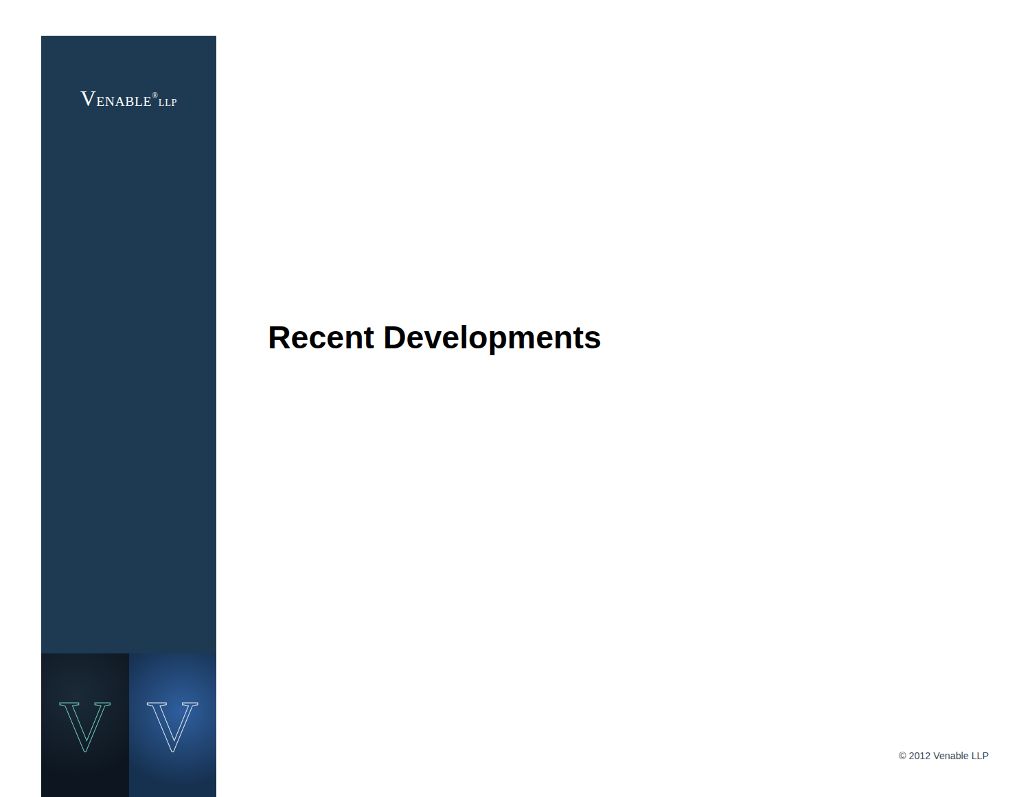VENABLE®LLP
Recent Developments
© 2012 Venable LLP
V
V